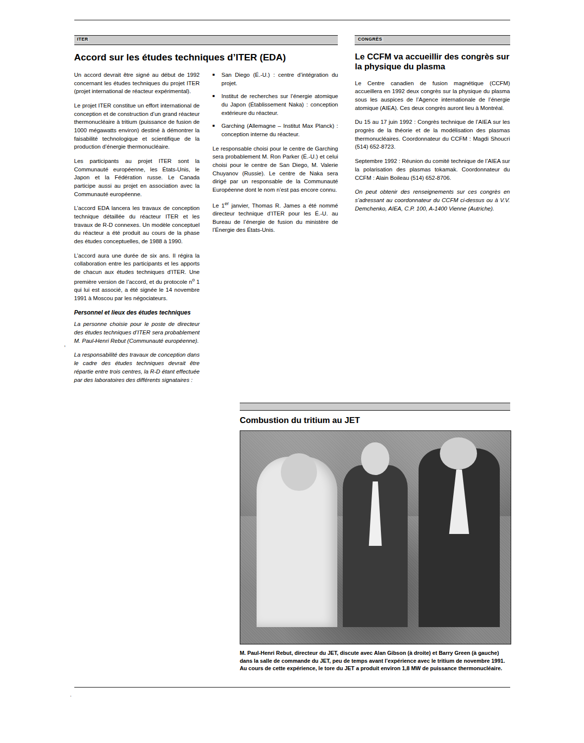ITER
Accord sur les études techniques d’ITER (EDA)
Un accord devrait être signé au début de 1992 concernant les études techniques du projet ITER (projet international de réacteur expérimental).
Le projet ITER constitue un effort international de conception et de construction d’un grand réacteur thermonucléaire à tritium (puissance de fusion de 1000 mégawatts environ) destiné à démontrer la faisabilité technologique et scientifique de la production d’énergie thermonucléaire.
Les participants au projet ITER sont la Communauté européenne, les États-Unis, le Japon et la Fédération russe. Le Canada participe aussi au projet en association avec la Communauté européenne.
L’accord EDA lancera les travaux de conception technique détaillée du réacteur ITER et les travaux de R-D connexes. Un modèle conceptuel du réacteur a été produit au cours de la phase des études conceptuelles, de 1988 à 1990.
L’accord aura une durée de six ans. Il régira la collaboration entre les participants et les apports de chacun aux études techniques d’ITER. Une première version de l’accord, et du protocole no 1 qui lui est associé, a été signée le 14 novembre 1991 à Moscou par les négociateurs.
Personnel et lieux des études techniques
La personne choisie pour le poste de directeur des études techniques d’ITER sera probablement M. Paul-Henri Rebut (Communauté européenne).
La responsabilité des travaux de conception dans le cadre des études techniques devrait être répartie entre trois centres, la R-D étant effectuée par des laboratoires des différents signataires :
San Diego (É.-U.) : centre d’intégration du projet.
Institut de recherches sur l’énergie atomique du Japon (Établissement Naka) : conception extérieure du réacteur.
Garching (Allemagne – Institut Max Planck) : conception interne du réacteur.
Le responsable choisi pour le centre de Garching sera probablement M. Ron Parker (É.-U.) et celui choisi pour le centre de San Diego, M. Valerie Chuyanov (Russie). Le centre de Naka sera dirigé par un responsable de la Communauté Européenne dont le nom n’est pas encore connu.
Le 1er janvier, Thomas R. James a été nommé directeur technique d’ITER pour les É.-U. au Bureau de l’énergie de fusion du ministère de l’Énergie des États-Unis.
CONGRÈS
Le CCFM va accueillir des congrès sur la physique du plasma
Le Centre canadien de fusion magnétique (CCFM) accueillera en 1992 deux congrès sur la physique du plasma sous les auspices de l’Agence internationale de l’énergie atomique (AIEA). Ces deux congrès auront lieu à Montréal.
Du 15 au 17 juin 1992 : Congrès technique de l’AIEA sur les progrès de la théorie et de la modélisation des plasmas thermonucléaires. Coordonnateur du CCFM : Magdi Shoucri (514) 652-8723.
Septembre 1992 : Réunion du comité technique de l’AIEA sur la polarisation des plasmas tokamak. Coordonnateur du CCFM : Alain Boileau (514) 652-8706.
On peut obtenir des renseignements sur ces congrès en s’adressant au coordonnateur du CCFM ci-dessus ou à V.V. Demchenko, AIEA, C.P. 100, A-1400 Vienne (Autriche).
Combustion du tritium au JET
M. Paul-Henri Rebut, directeur du JET, discute avec Alan Gibson (à droite) et Barry Green (à gauche) dans la salle de commande du JET, peu de temps avant l’expérience avec le tritium de novembre 1991. Au cours de cette expérience, le tore du JET a produit environ 1,8 MW de puissance thermonucléaire.
,
.